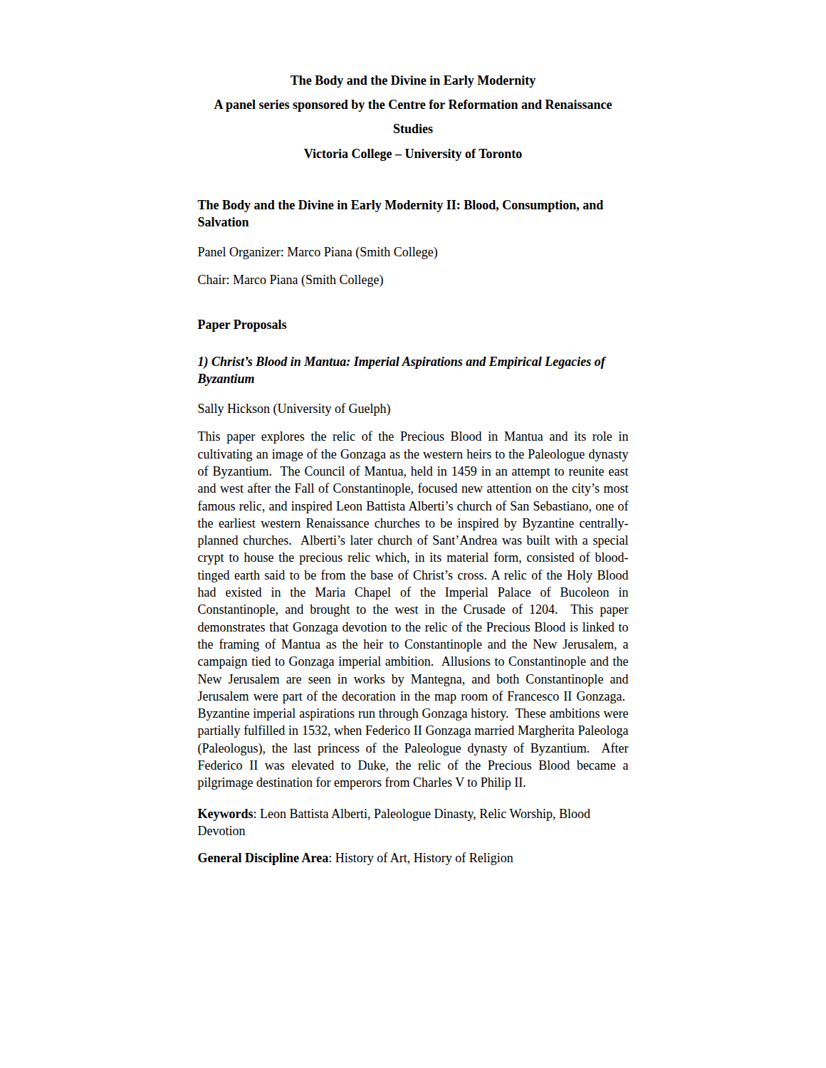The Body and the Divine in Early Modernity A panel series sponsored by the Centre for Reformation and Renaissance Studies Victoria College – University of Toronto
The Body and the Divine in Early Modernity II: Blood, Consumption, and Salvation
Panel Organizer: Marco Piana (Smith College)
Chair: Marco Piana (Smith College)
Paper Proposals
1) Christ’s Blood in Mantua: Imperial Aspirations and Empirical Legacies of Byzantium
Sally Hickson (University of Guelph)
This paper explores the relic of the Precious Blood in Mantua and its role in cultivating an image of the Gonzaga as the western heirs to the Paleologue dynasty of Byzantium. The Council of Mantua, held in 1459 in an attempt to reunite east and west after the Fall of Constantinople, focused new attention on the city’s most famous relic, and inspired Leon Battista Alberti’s church of San Sebastiano, one of the earliest western Renaissance churches to be inspired by Byzantine centrally-planned churches. Alberti’s later church of Sant’Andrea was built with a special crypt to house the precious relic which, in its material form, consisted of blood-tinged earth said to be from the base of Christ’s cross. A relic of the Holy Blood had existed in the Maria Chapel of the Imperial Palace of Bucoleon in Constantinople, and brought to the west in the Crusade of 1204. This paper demonstrates that Gonzaga devotion to the relic of the Precious Blood is linked to the framing of Mantua as the heir to Constantinople and the New Jerusalem, a campaign tied to Gonzaga imperial ambition. Allusions to Constantinople and the New Jerusalem are seen in works by Mantegna, and both Constantinople and Jerusalem were part of the decoration in the map room of Francesco II Gonzaga. Byzantine imperial aspirations run through Gonzaga history. These ambitions were partially fulfilled in 1532, when Federico II Gonzaga married Margherita Paleologa (Paleologus), the last princess of the Paleologue dynasty of Byzantium. After Federico II was elevated to Duke, the relic of the Precious Blood became a pilgrimage destination for emperors from Charles V to Philip II.
Keywords: Leon Battista Alberti, Paleologue Dinasty, Relic Worship, Blood Devotion
General Discipline Area: History of Art, History of Religion